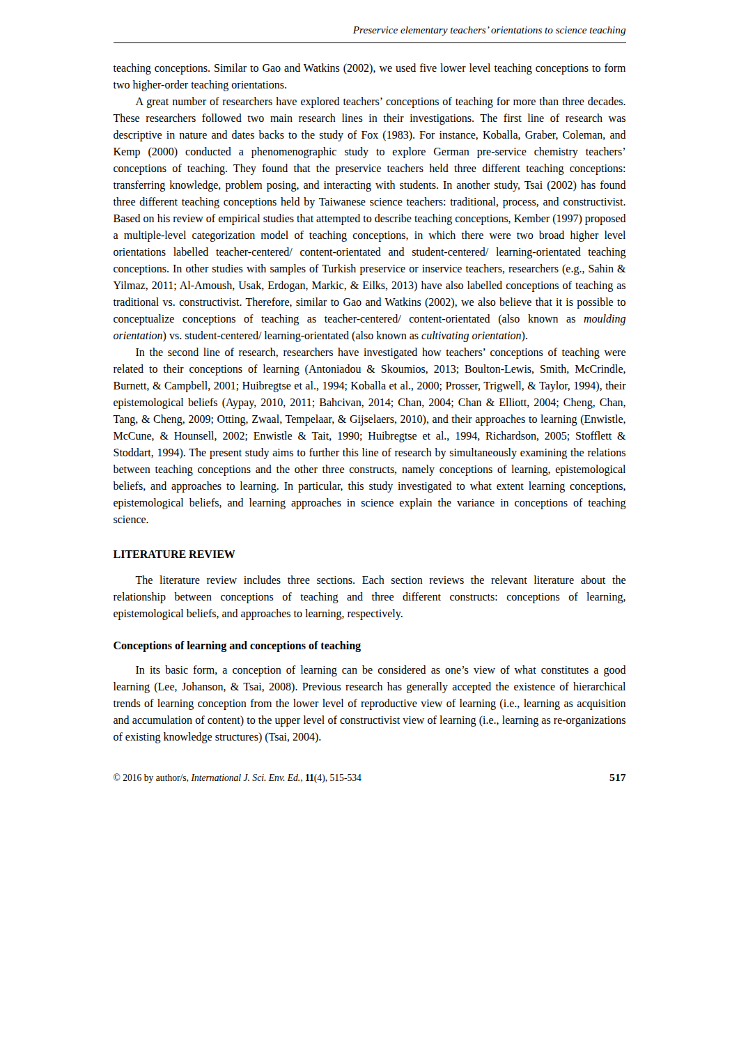Preservice elementary teachers’ orientations to science teaching
teaching conceptions. Similar to Gao and Watkins (2002), we used five lower level teaching conceptions to form two higher-order teaching orientations.
A great number of researchers have explored teachers’ conceptions of teaching for more than three decades. These researchers followed two main research lines in their investigations. The first line of research was descriptive in nature and dates backs to the study of Fox (1983). For instance, Koballa, Graber, Coleman, and Kemp (2000) conducted a phenomenographic study to explore German pre-service chemistry teachers’ conceptions of teaching. They found that the preservice teachers held three different teaching conceptions: transferring knowledge, problem posing, and interacting with students. In another study, Tsai (2002) has found three different teaching conceptions held by Taiwanese science teachers: traditional, process, and constructivist. Based on his review of empirical studies that attempted to describe teaching conceptions, Kember (1997) proposed a multiple-level categorization model of teaching conceptions, in which there were two broad higher level orientations labelled teacher-centered/ content-orientated and student-centered/ learning-orientated teaching conceptions. In other studies with samples of Turkish preservice or inservice teachers, researchers (e.g., Sahin & Yilmaz, 2011; Al-Amoush, Usak, Erdogan, Markic, & Eilks, 2013) have also labelled conceptions of teaching as traditional vs. constructivist. Therefore, similar to Gao and Watkins (2002), we also believe that it is possible to conceptualize conceptions of teaching as teacher-centered/ content-orientated (also known as moulding orientation) vs. student-centered/ learning-orientated (also known as cultivating orientation).
In the second line of research, researchers have investigated how teachers’ conceptions of teaching were related to their conceptions of learning (Antoniadou & Skoumios, 2013; Boulton-Lewis, Smith, McCrindle, Burnett, & Campbell, 2001; Huibregtse et al., 1994; Koballa et al., 2000; Prosser, Trigwell, & Taylor, 1994), their epistemological beliefs (Aypay, 2010, 2011; Bahcivan, 2014; Chan, 2004; Chan & Elliott, 2004; Cheng, Chan, Tang, & Cheng, 2009; Otting, Zwaal, Tempelaar, & Gijselaers, 2010), and their approaches to learning (Enwistle, McCune, & Hounsell, 2002; Enwistle & Tait, 1990; Huibregtse et al., 1994, Richardson, 2005; Stofflett & Stoddart, 1994). The present study aims to further this line of research by simultaneously examining the relations between teaching conceptions and the other three constructs, namely conceptions of learning, epistemological beliefs, and approaches to learning. In particular, this study investigated to what extent learning conceptions, epistemological beliefs, and learning approaches in science explain the variance in conceptions of teaching science.
Literature Review
The literature review includes three sections. Each section reviews the relevant literature about the relationship between conceptions of teaching and three different constructs: conceptions of learning, epistemological beliefs, and approaches to learning, respectively.
Conceptions of learning and conceptions of teaching
In its basic form, a conception of learning can be considered as one’s view of what constitutes a good learning (Lee, Johanson, & Tsai, 2008). Previous research has generally accepted the existence of hierarchical trends of learning conception from the lower level of reproductive view of learning (i.e., learning as acquisition and accumulation of content) to the upper level of constructivist view of learning (i.e., learning as re-organizations of existing knowledge structures) (Tsai, 2004).
© 2016 by author/s, International J. Sci. Env. Ed., 11(4), 515-534 517